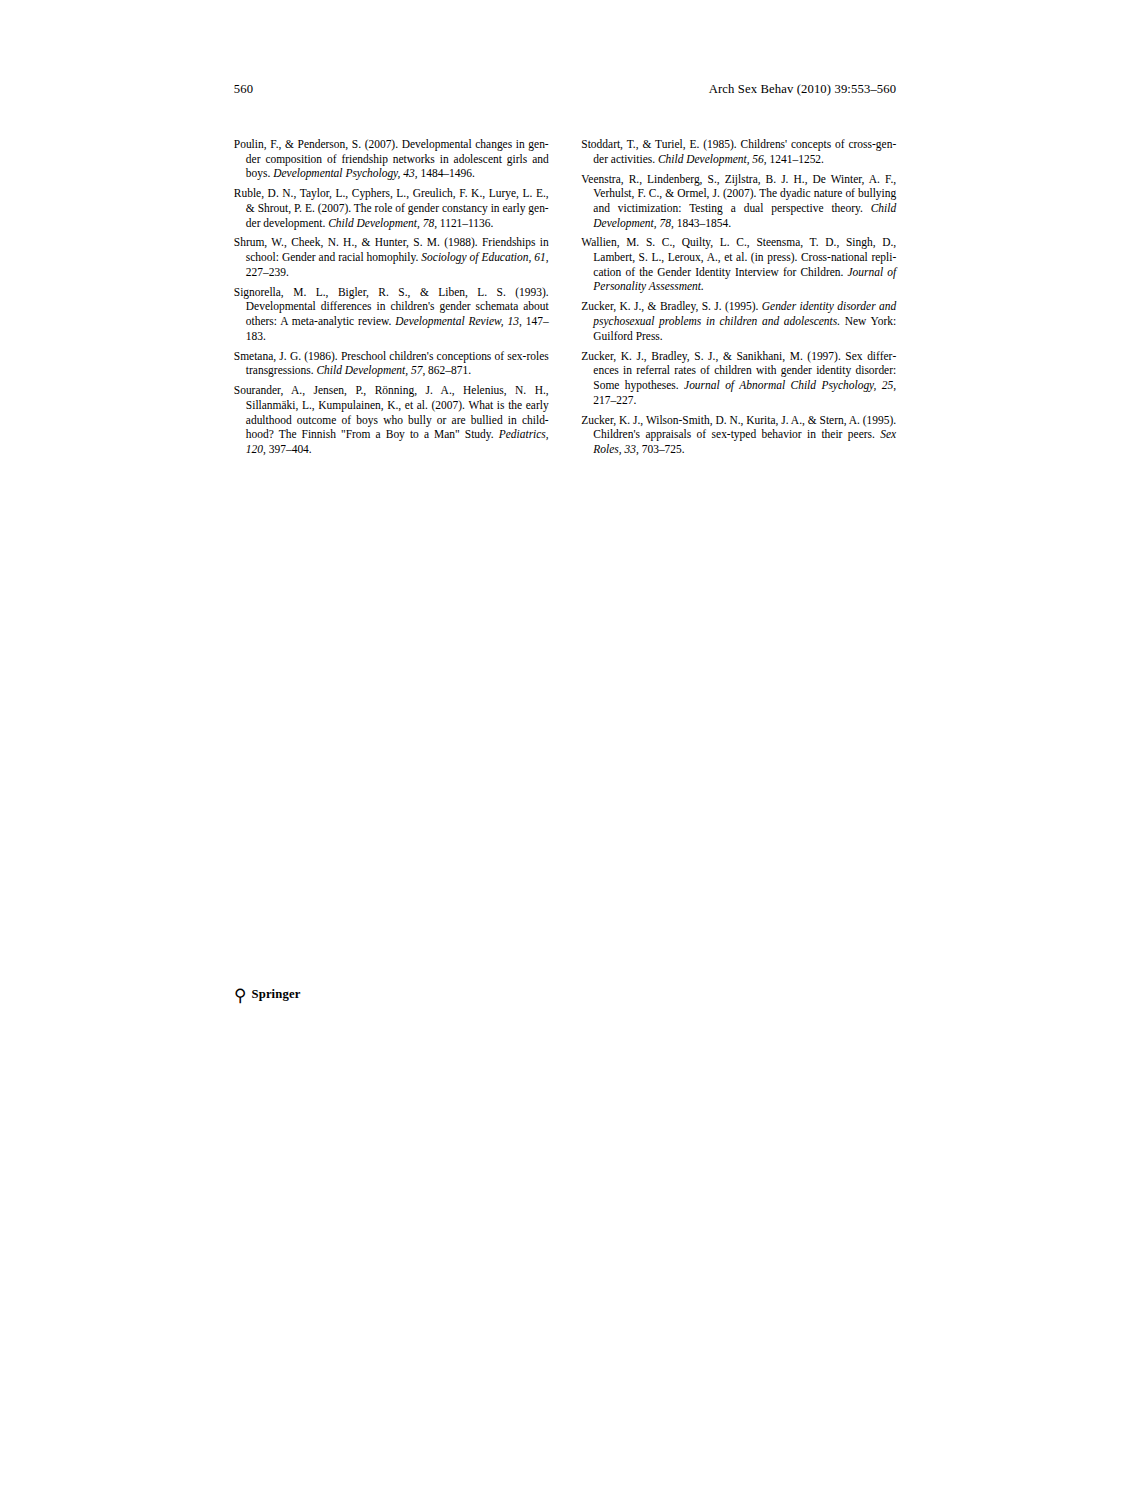560 Arch Sex Behav (2010) 39:553–560
Poulin, F., & Penderson, S. (2007). Developmental changes in gender composition of friendship networks in adolescent girls and boys. Developmental Psychology, 43, 1484–1496.
Ruble, D. N., Taylor, L., Cyphers, L., Greulich, F. K., Lurye, L. E., & Shrout, P. E. (2007). The role of gender constancy in early gender development. Child Development, 78, 1121–1136.
Shrum, W., Cheek, N. H., & Hunter, S. M. (1988). Friendships in school: Gender and racial homophily. Sociology of Education, 61, 227–239.
Signorella, M. L., Bigler, R. S., & Liben, L. S. (1993). Developmental differences in children's gender schemata about others: A meta-analytic review. Developmental Review, 13, 147–183.
Smetana, J. G. (1986). Preschool children's conceptions of sex-roles transgressions. Child Development, 57, 862–871.
Sourander, A., Jensen, P., Rönning, J. A., Helenius, N. H., Sillanmäki, L., Kumpulainen, K., et al. (2007). What is the early adulthood outcome of boys who bully or are bullied in childhood? The Finnish "From a Boy to a Man" Study. Pediatrics, 120, 397–404.
Stoddart, T., & Turiel, E. (1985). Childrens' concepts of cross-gender activities. Child Development, 56, 1241–1252.
Veenstra, R., Lindenberg, S., Zijlstra, B. J. H., De Winter, A. F., Verhulst, F. C., & Ormel, J. (2007). The dyadic nature of bullying and victimization: Testing a dual perspective theory. Child Development, 78, 1843–1854.
Wallien, M. S. C., Quilty, L. C., Steensma, T. D., Singh, D., Lambert, S. L., Leroux, A., et al. (in press). Cross-national replication of the Gender Identity Interview for Children. Journal of Personality Assessment.
Zucker, K. J., & Bradley, S. J. (1995). Gender identity disorder and psychosexual problems in children and adolescents. New York: Guilford Press.
Zucker, K. J., Bradley, S. J., & Sanikhani, M. (1997). Sex differences in referral rates of children with gender identity disorder: Some hypotheses. Journal of Abnormal Child Psychology, 25, 217–227.
Zucker, K. J., Wilson-Smith, D. N., Kurita, J. A., & Stern, A. (1995). Children's appraisals of sex-typed behavior in their peers. Sex Roles, 33, 703–725.
⚲ Springer